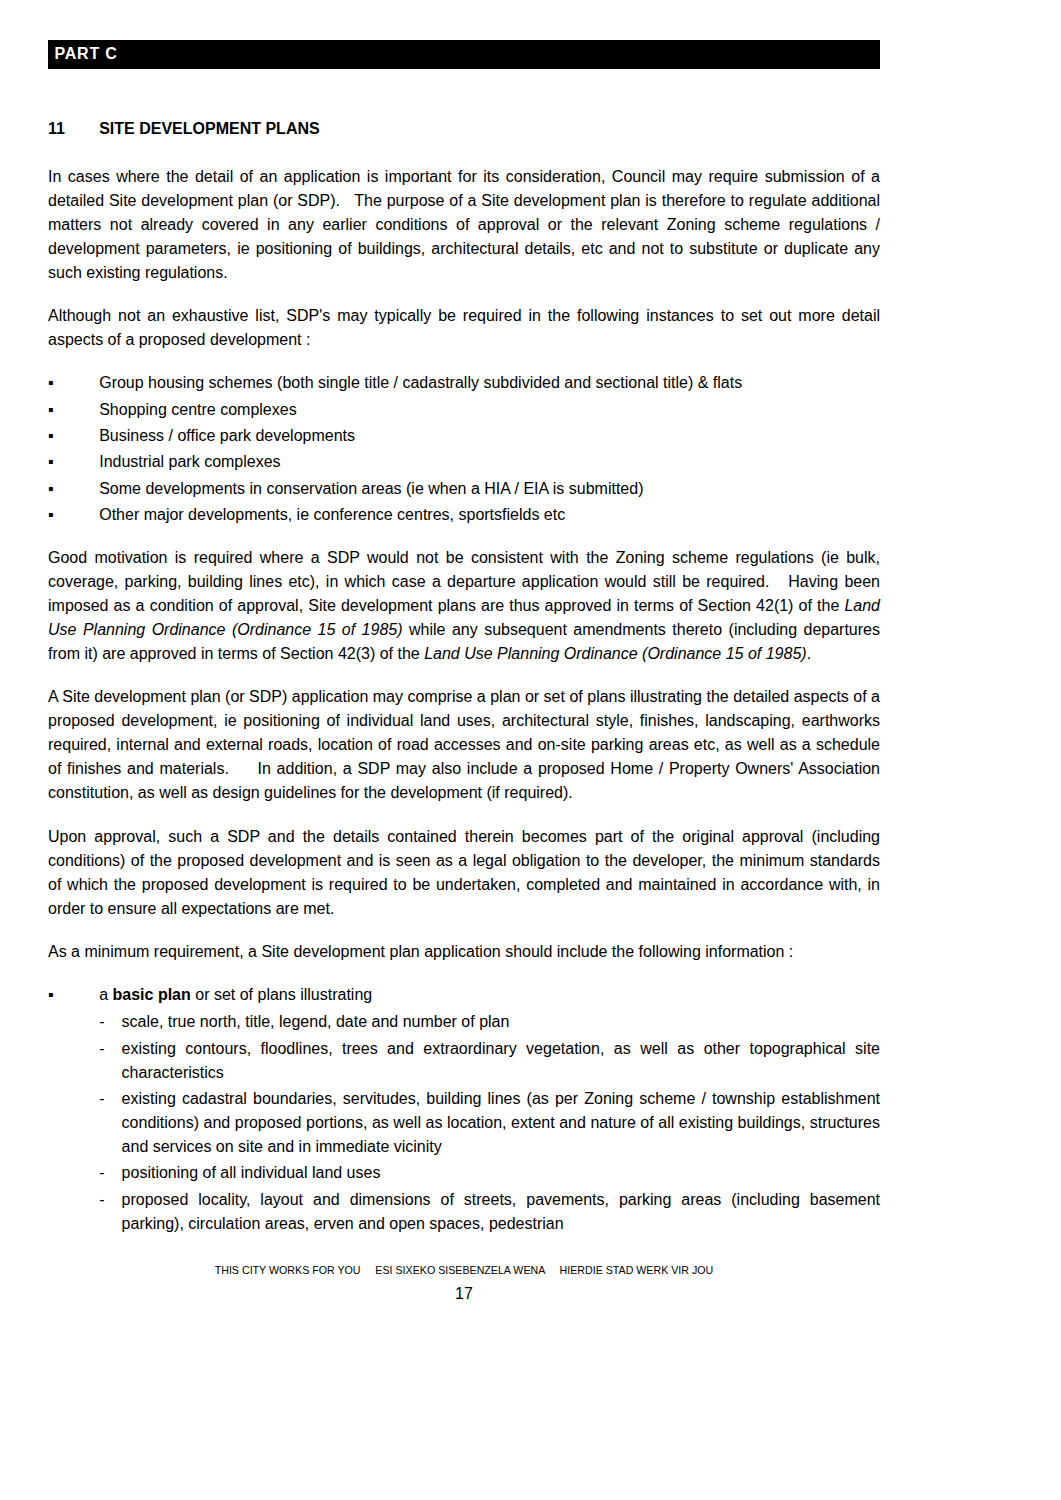PART C
11 SITE DEVELOPMENT PLANS
In cases where the detail of an application is important for its consideration, Council may require submission of a detailed Site development plan (or SDP). The purpose of a Site development plan is therefore to regulate additional matters not already covered in any earlier conditions of approval or the relevant Zoning scheme regulations / development parameters, ie positioning of buildings, architectural details, etc and not to substitute or duplicate any such existing regulations.
Although not an exhaustive list, SDP's may typically be required in the following instances to set out more detail aspects of a proposed development :
Group housing schemes (both single title / cadastrally subdivided and sectional title) & flats
Shopping centre complexes
Business / office park developments
Industrial park complexes
Some developments in conservation areas (ie when a HIA / EIA is submitted)
Other major developments, ie conference centres, sportsfields etc
Good motivation is required where a SDP would not be consistent with the Zoning scheme regulations (ie bulk, coverage, parking, building lines etc), in which case a departure application would still be required. Having been imposed as a condition of approval, Site development plans are thus approved in terms of Section 42(1) of the Land Use Planning Ordinance (Ordinance 15 of 1985) while any subsequent amendments thereto (including departures from it) are approved in terms of Section 42(3) of the Land Use Planning Ordinance (Ordinance 15 of 1985).
A Site development plan (or SDP) application may comprise a plan or set of plans illustrating the detailed aspects of a proposed development, ie positioning of individual land uses, architectural style, finishes, landscaping, earthworks required, internal and external roads, location of road accesses and on-site parking areas etc, as well as a schedule of finishes and materials. In addition, a SDP may also include a proposed Home / Property Owners' Association constitution, as well as design guidelines for the development (if required).
Upon approval, such a SDP and the details contained therein becomes part of the original approval (including conditions) of the proposed development and is seen as a legal obligation to the developer, the minimum standards of which the proposed development is required to be undertaken, completed and maintained in accordance with, in order to ensure all expectations are met.
As a minimum requirement, a Site development plan application should include the following information :
a basic plan or set of plans illustrating
scale, true north, title, legend, date and number of plan
existing contours, floodlines, trees and extraordinary vegetation, as well as other topographical site characteristics
existing cadastral boundaries, servitudes, building lines (as per Zoning scheme / township establishment conditions) and proposed portions, as well as location, extent and nature of all existing buildings, structures and services on site and in immediate vicinity
positioning of all individual land uses
proposed locality, layout and dimensions of streets, pavements, parking areas (including basement parking), circulation areas, erven and open spaces, pedestrian
THIS CITY WORKS FOR YOU ESI SIXEKO SISEBENZELA WENA HIERDIE STAD WERK VIR JOU
17